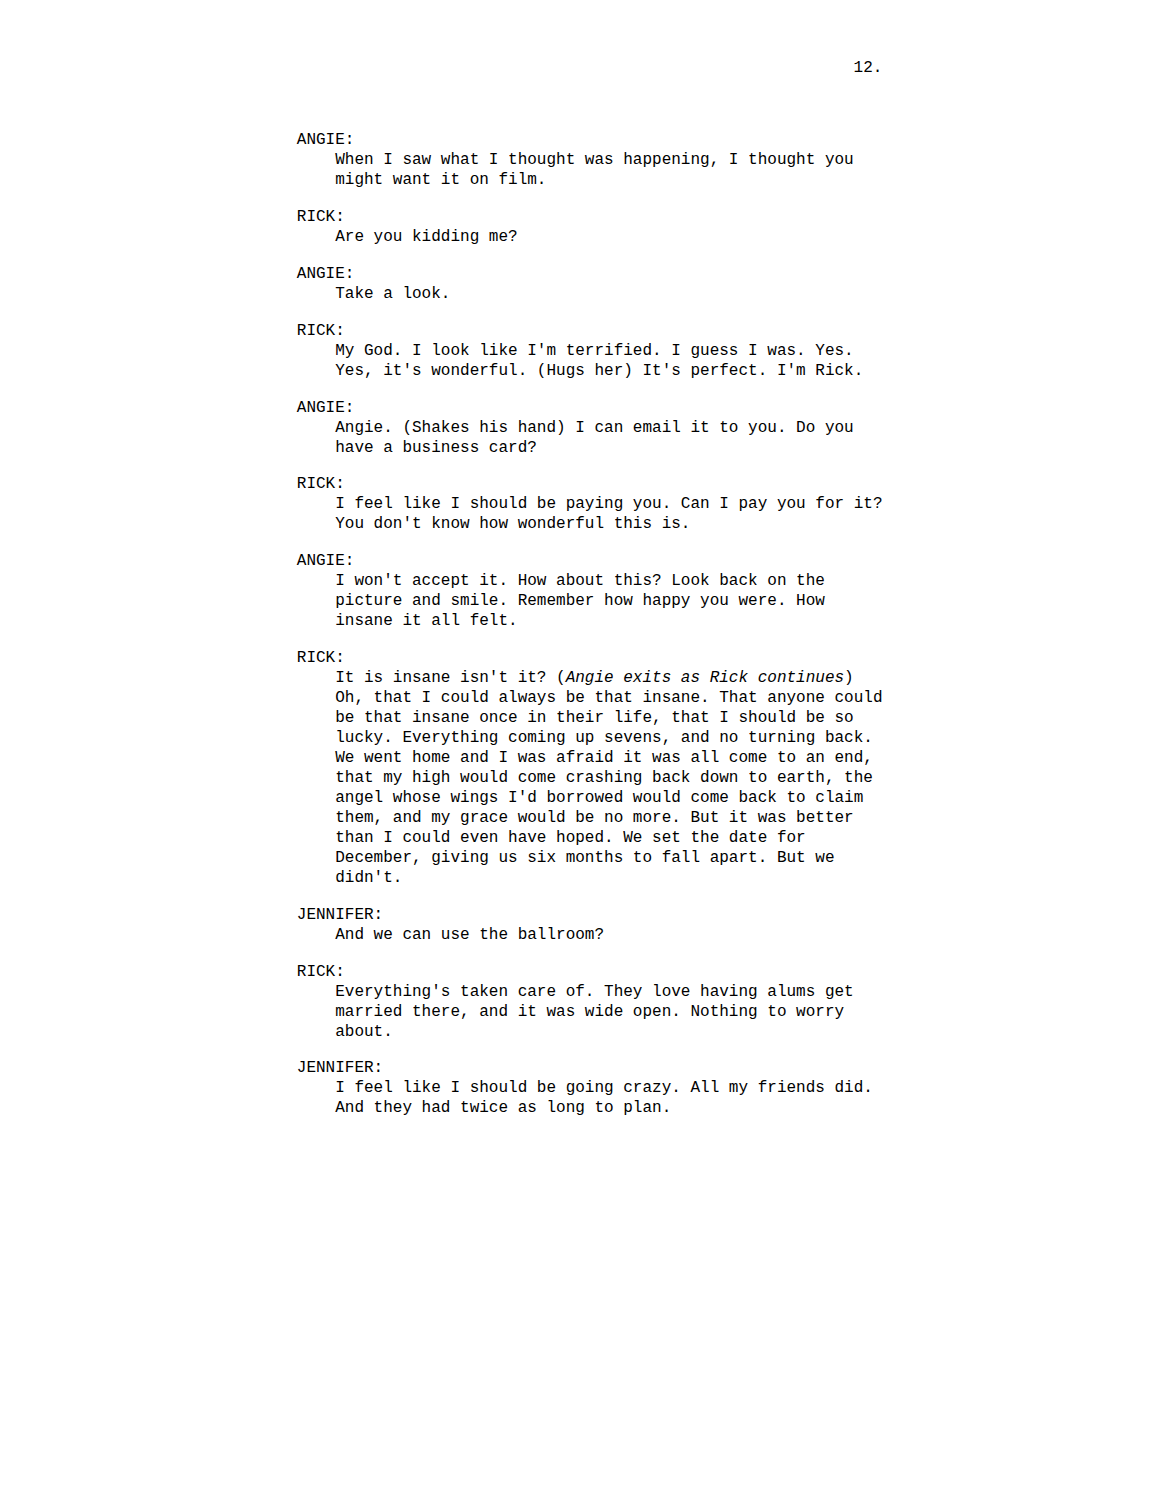12.
ANGIE:
When I saw what I thought was happening, I thought you might want it on film.
RICK:
Are you kidding me?
ANGIE:
Take a look.
RICK:
My God. I look like I'm terrified. I guess I was. Yes. Yes, it's wonderful. (Hugs her) It's perfect. I'm Rick.
ANGIE:
Angie. (Shakes his hand) I can email it to you. Do you have a business card?
RICK:
I feel like I should be paying you. Can I pay you for it? You don't know how wonderful this is.
ANGIE:
I won't accept it. How about this? Look back on the picture and smile. Remember how happy you were. How insane it all felt.
RICK:
It is insane isn't it? (Angie exits as Rick continues) Oh, that I could always be that insane. That anyone could be that insane once in their life, that I should be so lucky. Everything coming up sevens, and no turning back. We went home and I was afraid it was all come to an end, that my high would come crashing back down to earth, the angel whose wings I'd borrowed would come back to claim them, and my grace would be no more. But it was better than I could even have hoped. We set the date for December, giving us six months to fall apart. But we didn't.
JENNIFER:
And we can use the ballroom?
RICK:
Everything's taken care of. They love having alums get married there, and it was wide open. Nothing to worry about.
JENNIFER:
I feel like I should be going crazy. All my friends did. And they had twice as long to plan.